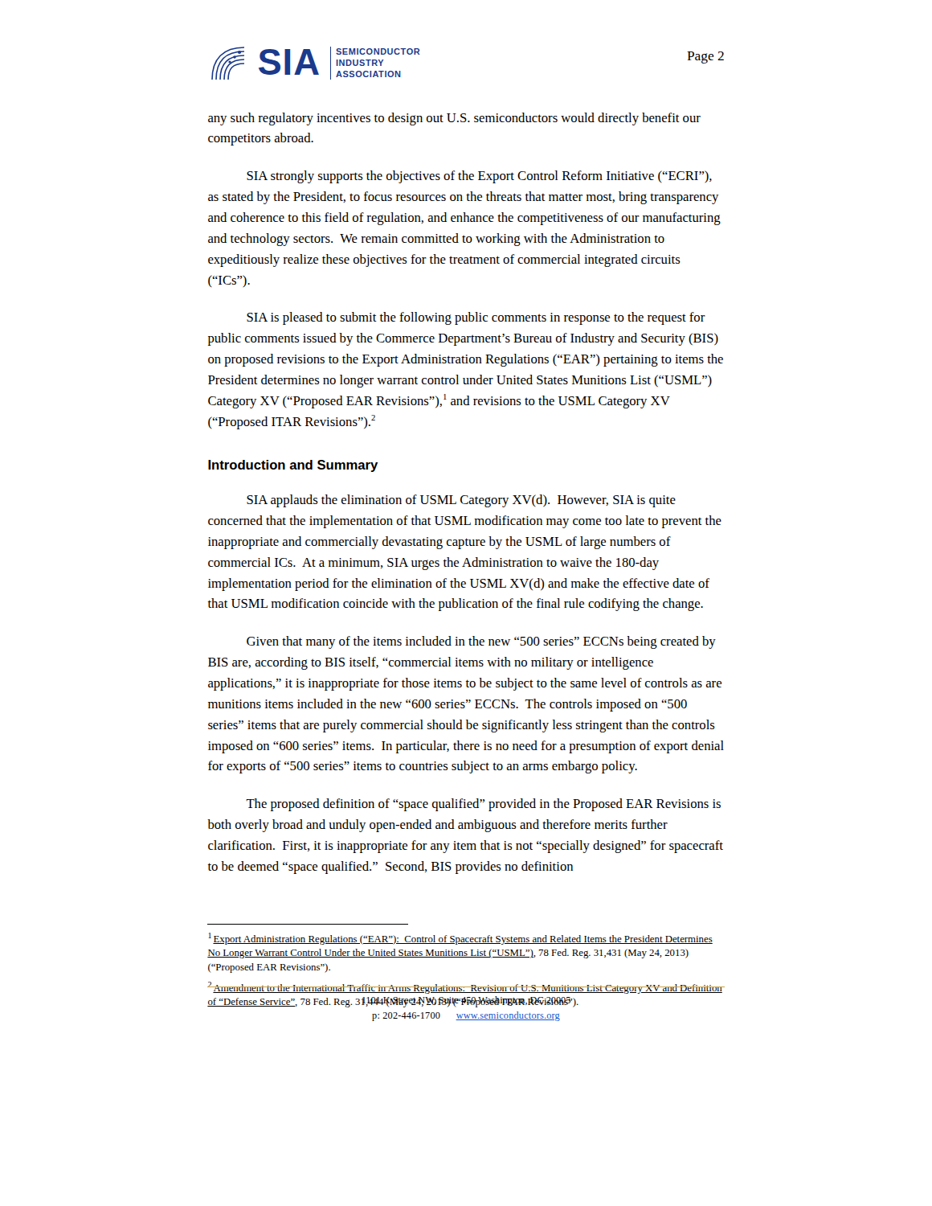SIA
Semiconductor
Industry
Association
Page 2
any such regulatory incentives to design out U.S. semiconductors would directly benefit our competitors abroad.
SIA strongly supports the objectives of the Export Control Reform Initiative (“ECRI”), as stated by the President, to focus resources on the threats that matter most, bring transparency and coherence to this field of regulation, and enhance the competitiveness of our manufacturing and technology sectors. We remain committed to working with the Administration to expeditiously realize these objectives for the treatment of commercial integrated circuits (“ICs”).
SIA is pleased to submit the following public comments in response to the request for public comments issued by the Commerce Department’s Bureau of Industry and Security (BIS) on proposed revisions to the Export Administration Regulations (“EAR”) pertaining to items the President determines no longer warrant control under United States Munitions List (“USML”) Category XV (“Proposed EAR Revisions”),1 and revisions to the USML Category XV (“Proposed ITAR Revisions”).2
Introduction and Summary
SIA applauds the elimination of USML Category XV(d). However, SIA is quite concerned that the implementation of that USML modification may come too late to prevent the inappropriate and commercially devastating capture by the USML of large numbers of commercial ICs. At a minimum, SIA urges the Administration to waive the 180-day implementation period for the elimination of the USML XV(d) and make the effective date of that USML modification coincide with the publication of the final rule codifying the change.
Given that many of the items included in the new “500 series” ECCNs being created by BIS are, according to BIS itself, “commercial items with no military or intelligence applications,” it is inappropriate for those items to be subject to the same level of controls as are munitions items included in the new “600 series” ECCNs. The controls imposed on “500 series” items that are purely commercial should be significantly less stringent than the controls imposed on “600 series” items. In particular, there is no need for a presumption of export denial for exports of “500 series” items to countries subject to an arms embargo policy.
The proposed definition of “space qualified” provided in the Proposed EAR Revisions is both overly broad and unduly open-ended and ambiguous and therefore merits further clarification. First, it is inappropriate for any item that is not “specially designed” for spacecraft to be deemed “space qualified.” Second, BIS provides no definition
1 Export Administration Regulations (“EAR”): Control of Spacecraft Systems and Related Items the President Determines No Longer Warrant Control Under the United States Munitions List (“USML”), 78 Fed. Reg. 31,431 (May 24, 2013) (“Proposed EAR Revisions”).
2 Amendment to the International Traffic in Arms Regulations: Revision of U.S. Munitions List Category XV and Definition of “Defense Service”, 78 Fed. Reg. 31,444 (May 24, 2013) (“Proposed ITAR Revisions”).
1101 K Street NW, Suite 450 Washington, DC 20005
p: 202-446-1700 www.semiconductors.org